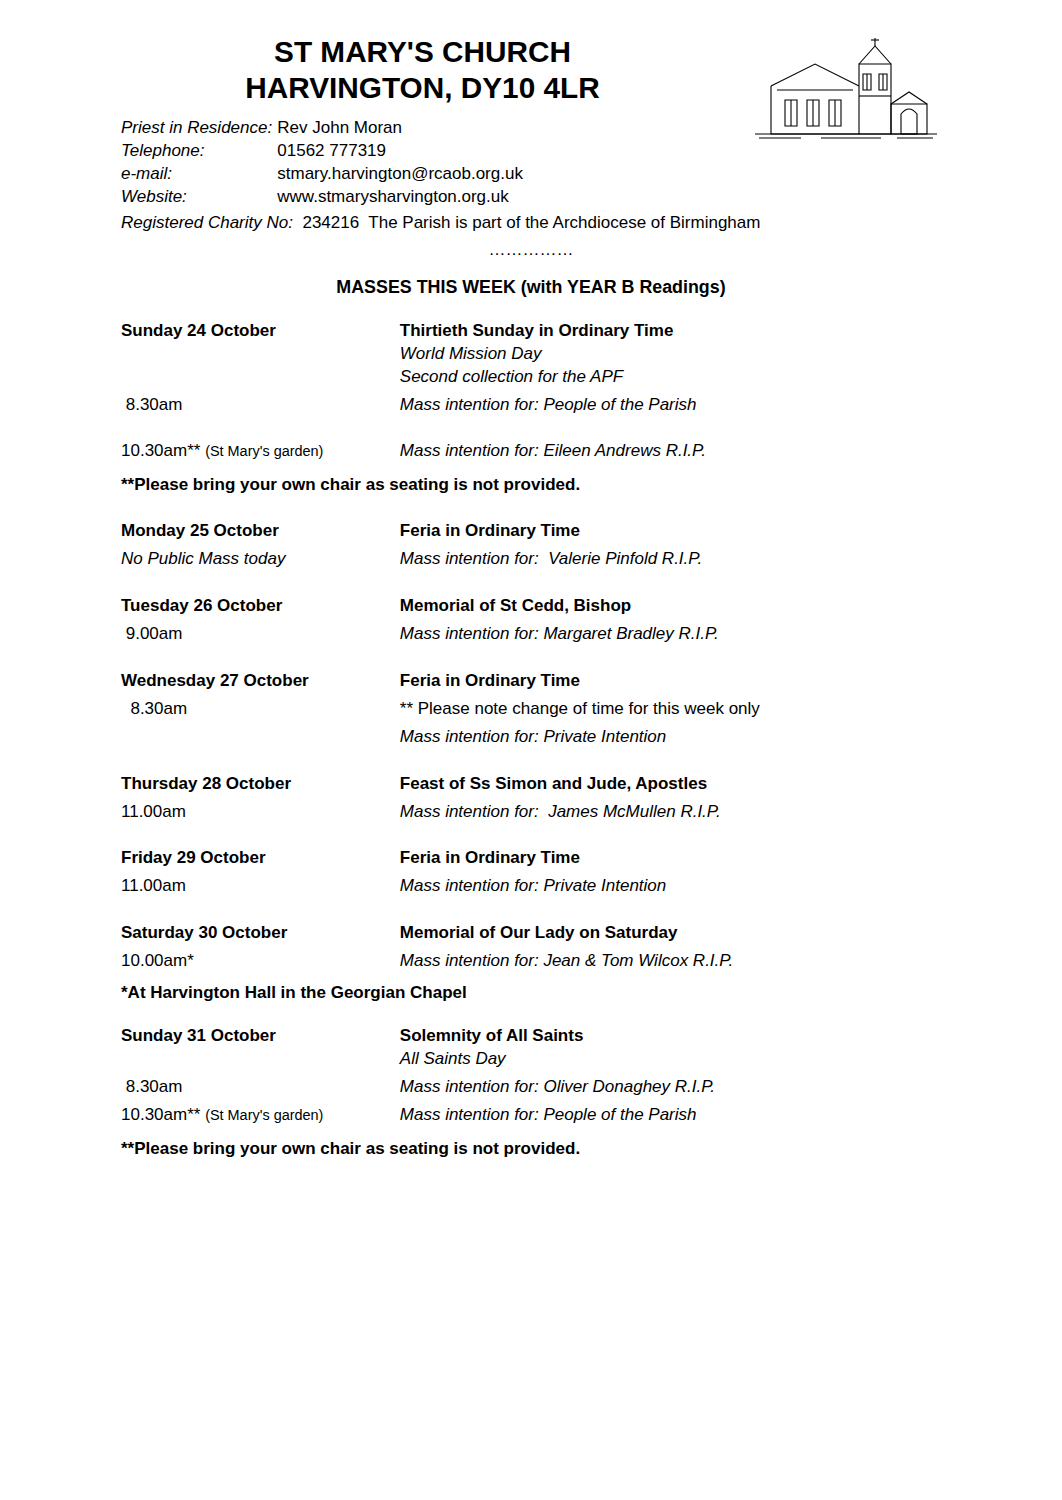ST MARY'S CHURCH
HARVINGTON, DY10 4LR
| Priest in Residence: | Rev John Moran |
| Telephone: | 01562 777319 |
| e-mail: | stmary.harvington@rcaob.org.uk |
| Website: | www.stmarysharvington.org.uk |
Registered Charity No: 234216 The Parish is part of the Archdiocese of Birmingham
……………
MASSES THIS WEEK (with YEAR B Readings)
| Sunday 24 October | Thirtieth Sunday in Ordinary Time World Mission Day Second collection for the APF |
| 8.30am | Mass intention for: People of the Parish |
| 10.30am** (St Mary's garden) | Mass intention for: Eileen Andrews R.I.P. |
**Please bring your own chair as seating is not provided.
| Monday 25 October | Feria in Ordinary Time |
| No Public Mass today | Mass intention for: Valerie Pinfold R.I.P. |
| Tuesday 26 October | Memorial of St Cedd, Bishop |
| 9.00am | Mass intention for: Margaret Bradley R.I.P. |
| Wednesday 27 October | Feria in Ordinary Time |
| 8.30am | ** Please note change of time for this week only |
| | Mass intention for: Private Intention |
| Thursday 28 October | Feast of Ss Simon and Jude, Apostles |
| 11.00am | Mass intention for: James McMullen R.I.P. |
| Friday 29 October | Feria in Ordinary Time |
| 11.00am | Mass intention for: Private Intention |
| Saturday 30 October | Memorial of Our Lady on Saturday |
| 10.00am* | Mass intention for: Jean & Tom Wilcox R.I.P. |
*At Harvington Hall in the Georgian Chapel
| Sunday 31 October | Solemnity of All Saints All Saints Day |
| 8.30am | Mass intention for: Oliver Donaghey R.I.P. |
| 10.30am** (St Mary's garden) | Mass intention for: People of the Parish |
**Please bring your own chair as seating is not provided.